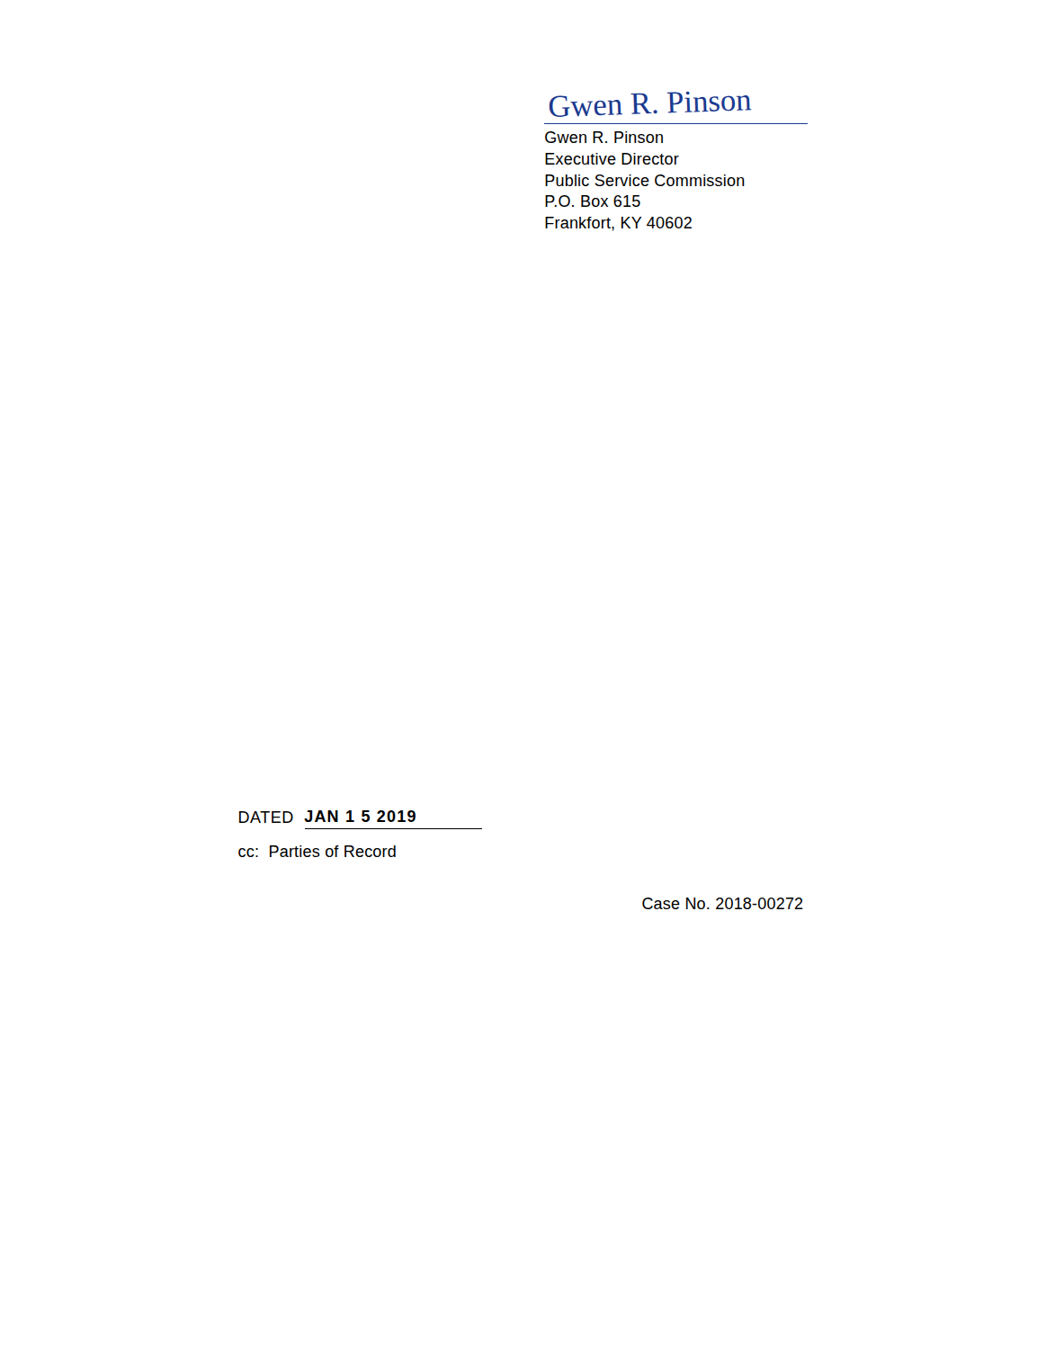Gwen R. Pinson
Gwen R. Pinson
Executive Director
Public Service Commission
P.O. Box 615
Frankfort, KY 40602
DATED JAN 1 5 2019
cc: Parties of Record
Case No. 2018-00272